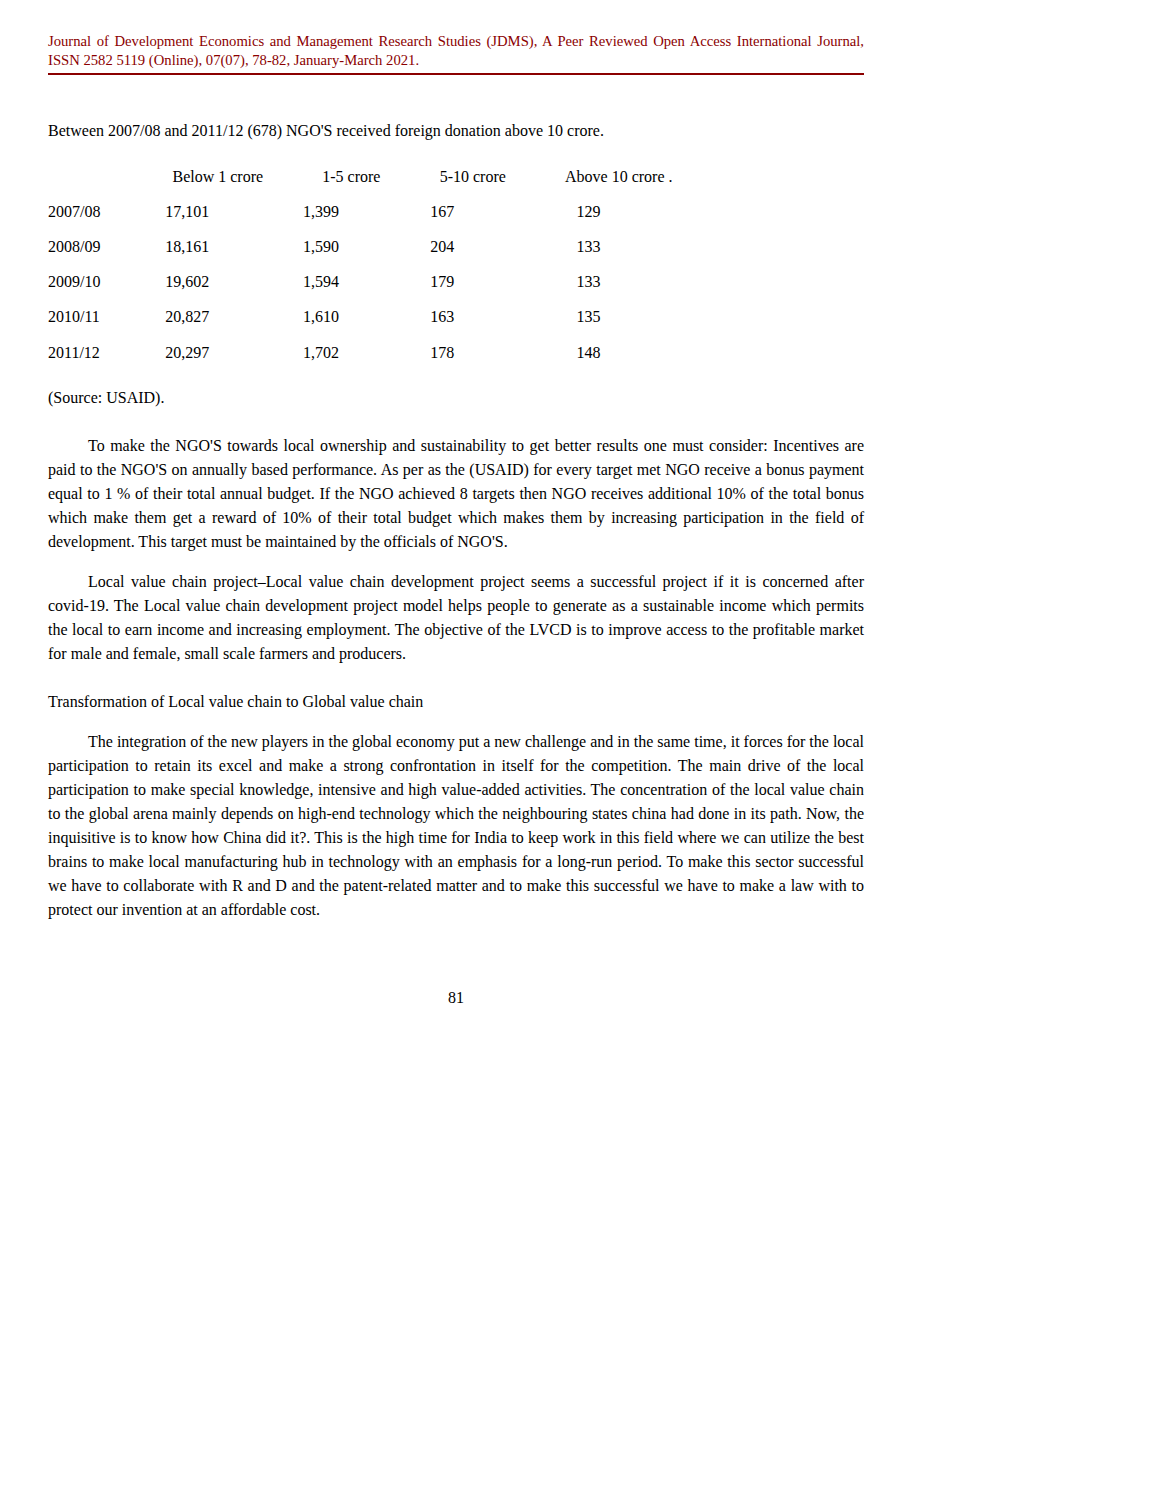Journal of Development Economics and Management Research Studies (JDMS), A Peer Reviewed Open Access International Journal, ISSN 2582 5119 (Online), 07(07), 78-82, January-March 2021.
Between 2007/08 and 2011/12 (678) NGO'S received foreign donation above 10 crore.
| | Below 1 crore | 1-5 crore | 5-10 crore | Above 10 crore . |
| --- | --- | --- | --- | --- |
| 2007/08 | 17,101 | 1,399 | 167 | 129 |
| 2008/09 | 18,161 | 1,590 | 204 | 133 |
| 2009/10 | 19,602 | 1,594 | 179 | 133 |
| 2010/11 | 20,827 | 1,610 | 163 | 135 |
| 2011/12 | 20,297 | 1,702 | 178 | 148 |
(Source: USAID).
To make the NGO'S towards local ownership and sustainability to get better results one must consider: Incentives are paid to the NGO'S on annually based performance. As per as the (USAID) for every target met NGO receive a bonus payment equal to 1 % of their total annual budget. If the NGO achieved 8 targets then NGO receives additional 10% of the total bonus which make them get a reward of 10% of their total budget which makes them by increasing participation in the field of development. This target must be maintained by the officials of NGO'S.
Local value chain project–Local value chain development project seems a successful project if it is concerned after covid-19. The Local value chain development project model helps people to generate as a sustainable income which permits the local to earn income and increasing employment. The objective of the LVCD is to improve access to the profitable market for male and female, small scale farmers and producers.
Transformation of Local value chain to Global value chain
The integration of the new players in the global economy put a new challenge and in the same time, it forces for the local participation to retain its excel and make a strong confrontation in itself for the competition. The main drive of the local participation to make special knowledge, intensive and high value-added activities. The concentration of the local value chain to the global arena mainly depends on high-end technology which the neighbouring states china had done in its path. Now, the inquisitive is to know how China did it?. This is the high time for India to keep work in this field where we can utilize the best brains to make local manufacturing hub in technology with an emphasis for a long-run period. To make this sector successful we have to collaborate with R and D and the patent-related matter and to make this successful we have to make a law with to protect our invention at an affordable cost.
81